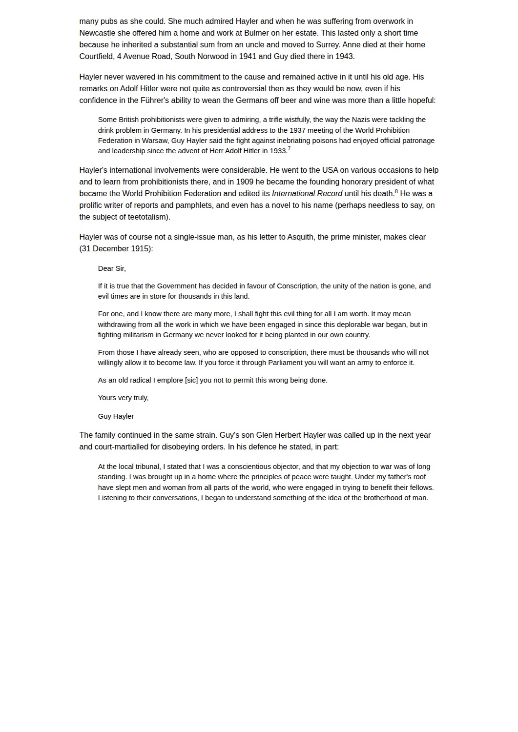many pubs as she could. She much admired Hayler and when he was suffering from overwork in Newcastle she offered him a home and work at Bulmer on her estate. This lasted only a short time because he inherited a substantial sum from an uncle and moved to Surrey. Anne died at their home Courtfield, 4 Avenue Road, South Norwood in 1941 and Guy died there in 1943.
Hayler never wavered in his commitment to the cause and remained active in it until his old age. His remarks on Adolf Hitler were not quite as controversial then as they would be now, even if his confidence in the Führer's ability to wean the Germans off beer and wine was more than a little hopeful:
Some British prohibitionists were given to admiring, a trifle wistfully, the way the Nazis were tackling the drink problem in Germany. In his presidential address to the 1937 meeting of the World Prohibition Federation in Warsaw, Guy Hayler said the fight against inebriating poisons had enjoyed official patronage and leadership since the advent of Herr Adolf Hitler in 1933.7
Hayler's international involvements were considerable. He went to the USA on various occasions to help and to learn from prohibitionists there, and in 1909 he became the founding honorary president of what became the World Prohibition Federation and edited its International Record until his death.8 He was a prolific writer of reports and pamphlets, and even has a novel to his name (perhaps needless to say, on the subject of teetotalism).
Hayler was of course not a single-issue man, as his letter to Asquith, the prime minister, makes clear (31 December 1915):
Dear Sir,
If it is true that the Government has decided in favour of Conscription, the unity of the nation is gone, and evil times are in store for thousands in this land.
For one, and I know there are many more, I shall fight this evil thing for all I am worth. It may mean withdrawing from all the work in which we have been engaged in since this deplorable war began, but in fighting militarism in Germany we never looked for it being planted in our own country.
From those I have already seen, who are opposed to conscription, there must be thousands who will not willingly allow it to become law. If you force it through Parliament you will want an army to enforce it.
As an old radical I emplore [sic] you not to permit this wrong being done.
Yours very truly,
Guy Hayler
The family continued in the same strain. Guy's son Glen Herbert Hayler was called up in the next year and court-martialled for disobeying orders. In his defence he stated, in part:
At the local tribunal, I stated that I was a conscientious objector, and that my objection to war was of long standing. I was brought up in a home where the principles of peace were taught. Under my father's roof have slept men and woman from all parts of the world, who were engaged in trying to benefit their fellows. Listening to their conversations, I began to understand something of the idea of the brotherhood of man.